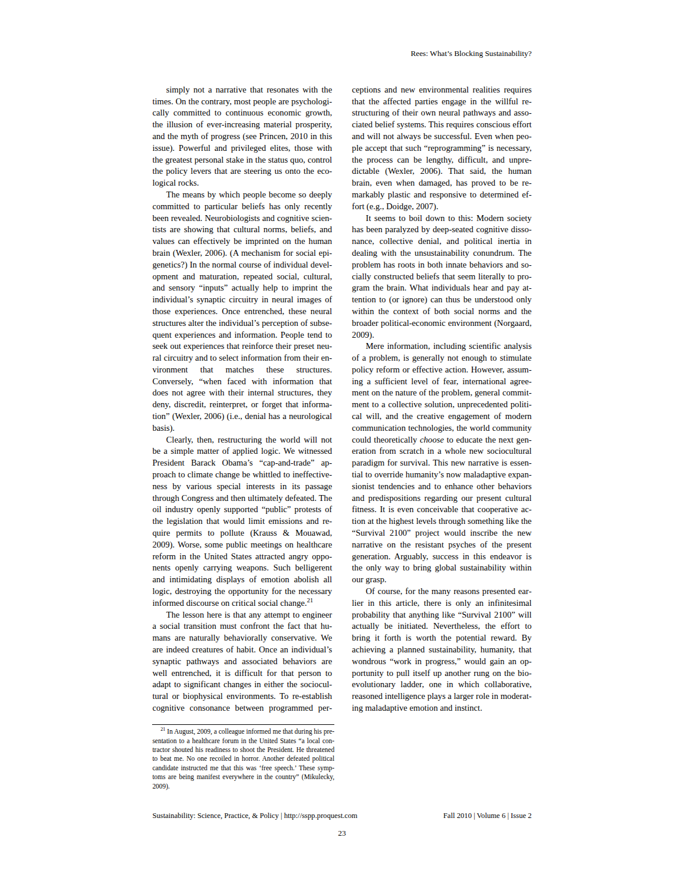Rees: What’s Blocking Sustainability?
simply not a narrative that resonates with the times. On the contrary, most people are psychologically committed to continuous economic growth, the illusion of ever-increasing material prosperity, and the myth of progress (see Princen, 2010 in this issue). Powerful and privileged elites, those with the greatest personal stake in the status quo, control the policy levers that are steering us onto the ecological rocks.
The means by which people become so deeply committed to particular beliefs has only recently been revealed. Neurobiologists and cognitive scientists are showing that cultural norms, beliefs, and values can effectively be imprinted on the human brain (Wexler, 2006). (A mechanism for social epigenetics?) In the normal course of individual development and maturation, repeated social, cultural, and sensory “inputs” actually help to imprint the individual’s synaptic circuitry in neural images of those experiences. Once entrenched, these neural structures alter the individual’s perception of subsequent experiences and information. People tend to seek out experiences that reinforce their preset neural circuitry and to select information from their environment that matches these structures. Conversely, “when faced with information that does not agree with their internal structures, they deny, discredit, reinterpret, or forget that information” (Wexler, 2006) (i.e., denial has a neurological basis).
Clearly, then, restructuring the world will not be a simple matter of applied logic. We witnessed President Barack Obama’s “cap-and-trade” approach to climate change be whittled to ineffectiveness by various special interests in its passage through Congress and then ultimately defeated. The oil industry openly supported “public” protests of the legislation that would limit emissions and require permits to pollute (Krauss & Mouawad, 2009). Worse, some public meetings on healthcare reform in the United States attracted angry opponents openly carrying weapons. Such belligerent and intimidating displays of emotion abolish all logic, destroying the opportunity for the necessary informed discourse on critical social change.21
The lesson here is that any attempt to engineer a social transition must confront the fact that humans are naturally behaviorally conservative. We are indeed creatures of habit. Once an individual’s synaptic pathways and associated behaviors are well entrenched, it is difficult for that person to adapt to significant changes in either the sociocultural or biophysical environments. To re-establish cognitive consonance between programmed perceptions and new environmental realities requires that the affected parties engage in the willful restructuring of their own neural pathways and associated belief systems. This requires conscious effort and will not always be successful. Even when people accept that such “reprogramming” is necessary, the process can be lengthy, difficult, and unpredictable (Wexler, 2006). That said, the human brain, even when damaged, has proved to be remarkably plastic and responsive to determined effort (e.g., Doidge, 2007).
It seems to boil down to this: Modern society has been paralyzed by deep-seated cognitive dissonance, collective denial, and political inertia in dealing with the unsustainability conundrum. The problem has roots in both innate behaviors and socially constructed beliefs that seem literally to program the brain. What individuals hear and pay attention to (or ignore) can thus be understood only within the context of both social norms and the broader political-economic environment (Norgaard, 2009).
Mere information, including scientific analysis of a problem, is generally not enough to stimulate policy reform or effective action. However, assuming a sufficient level of fear, international agreement on the nature of the problem, general commitment to a collective solution, unprecedented political will, and the creative engagement of modern communication technologies, the world community could theoretically choose to educate the next generation from scratch in a whole new sociocultural paradigm for survival. This new narrative is essential to override humanity’s now maladaptive expansionist tendencies and to enhance other behaviors and predispositions regarding our present cultural fitness. It is even conceivable that cooperative action at the highest levels through something like the “Survival 2100” project would inscribe the new narrative on the resistant psyches of the present generation. Arguably, success in this endeavor is the only way to bring global sustainability within our grasp.
Of course, for the many reasons presented earlier in this article, there is only an infinitesimal probability that anything like “Survival 2100” will actually be initiated. Nevertheless, the effort to bring it forth is worth the potential reward. By achieving a planned sustainability, humanity, that wondrous “work in progress,” would gain an opportunity to pull itself up another rung on the bioevolutionary ladder, one in which collaborative, reasoned intelligence plays a larger role in moderating maladaptive emotion and instinct.
21 In August, 2009, a colleague informed me that during his presentation to a healthcare forum in the United States “a local contractor shouted his readiness to shoot the President. He threatened to beat me. No one recoiled in horror. Another defeated political candidate instructed me that this was ‘free speech.’ These symptoms are being manifest everywhere in the country” (Mikulecky, 2009).
Sustainability: Science, Practice, & Policy | http://sspp.proquest.com
Fall 2010 | Volume 6 | Issue 2
23